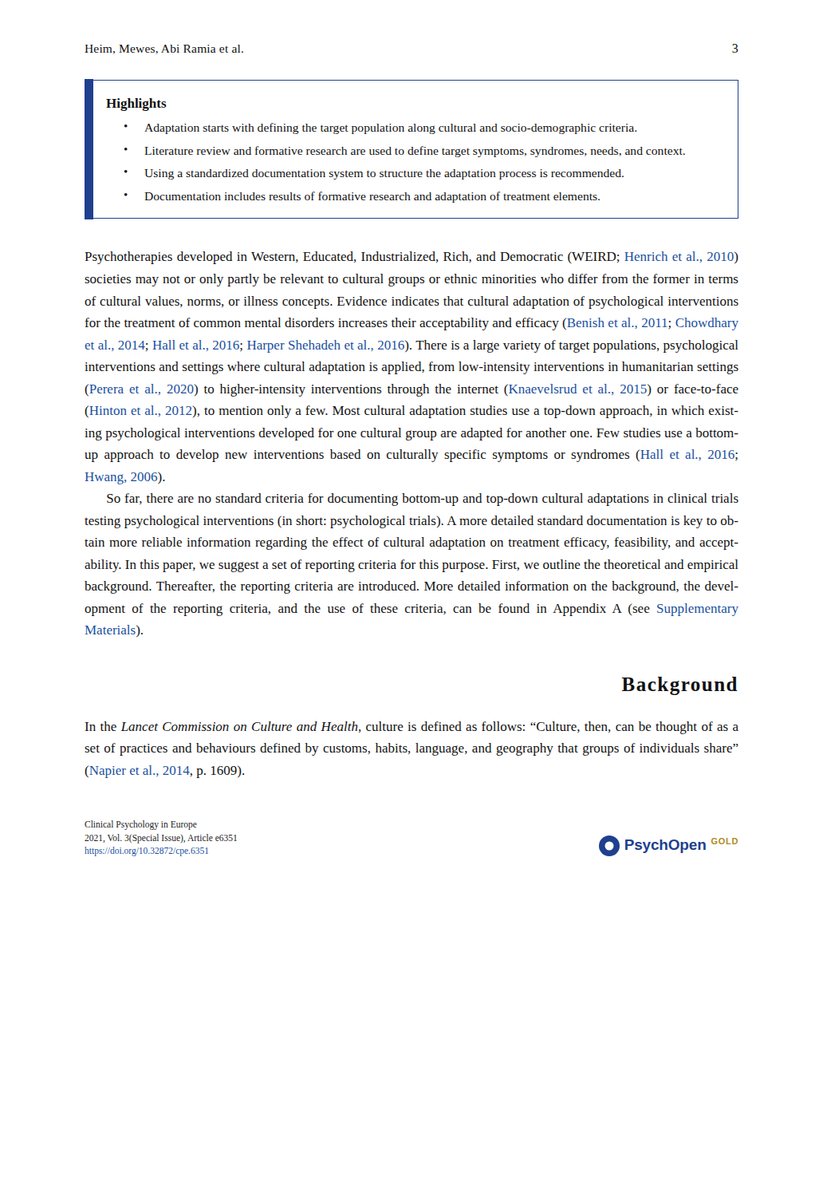Heim, Mewes, Abi Ramia et al. 3
Highlights
Adaptation starts with defining the target population along cultural and socio-demographic criteria.
Literature review and formative research are used to define target symptoms, syndromes, needs, and context.
Using a standardized documentation system to structure the adaptation process is recommended.
Documentation includes results of formative research and adaptation of treatment elements.
Psychotherapies developed in Western, Educated, Industrialized, Rich, and Democratic (WEIRD; Henrich et al., 2010) societies may not or only partly be relevant to cultural groups or ethnic minorities who differ from the former in terms of cultural values, norms, or illness concepts. Evidence indicates that cultural adaptation of psychological interventions for the treatment of common mental disorders increases their acceptability and efficacy (Benish et al., 2011; Chowdhary et al., 2014; Hall et al., 2016; Harper Shehadeh et al., 2016). There is a large variety of target populations, psychological interventions and settings where cultural adaptation is applied, from low-intensity interventions in humanitarian settings (Perera et al., 2020) to higher-intensity interventions through the internet (Knaevelsrud et al., 2015) or face-to-face (Hinton et al., 2012), to mention only a few. Most cultural adaptation studies use a top-down approach, in which existing psychological interventions developed for one cultural group are adapted for another one. Few studies use a bottom-up approach to develop new interventions based on culturally specific symptoms or syndromes (Hall et al., 2016; Hwang, 2006).
So far, there are no standard criteria for documenting bottom-up and top-down cultural adaptations in clinical trials testing psychological interventions (in short: psychological trials). A more detailed standard documentation is key to obtain more reliable information regarding the effect of cultural adaptation on treatment efficacy, feasibility, and acceptability. In this paper, we suggest a set of reporting criteria for this purpose. First, we outline the theoretical and empirical background. Thereafter, the reporting criteria are introduced. More detailed information on the background, the development of the reporting criteria, and the use of these criteria, can be found in Appendix A (see Supplementary Materials).
Background
In the Lancet Commission on Culture and Health, culture is defined as follows: “Culture, then, can be thought of as a set of practices and behaviours defined by customs, habits, language, and geography that groups of individuals share” (Napier et al., 2014, p. 1609).
Clinical Psychology in Europe
2021, Vol. 3(Special Issue), Article e6351
https://doi.org/10.32872/cpe.6351
PsychOpen GOLD